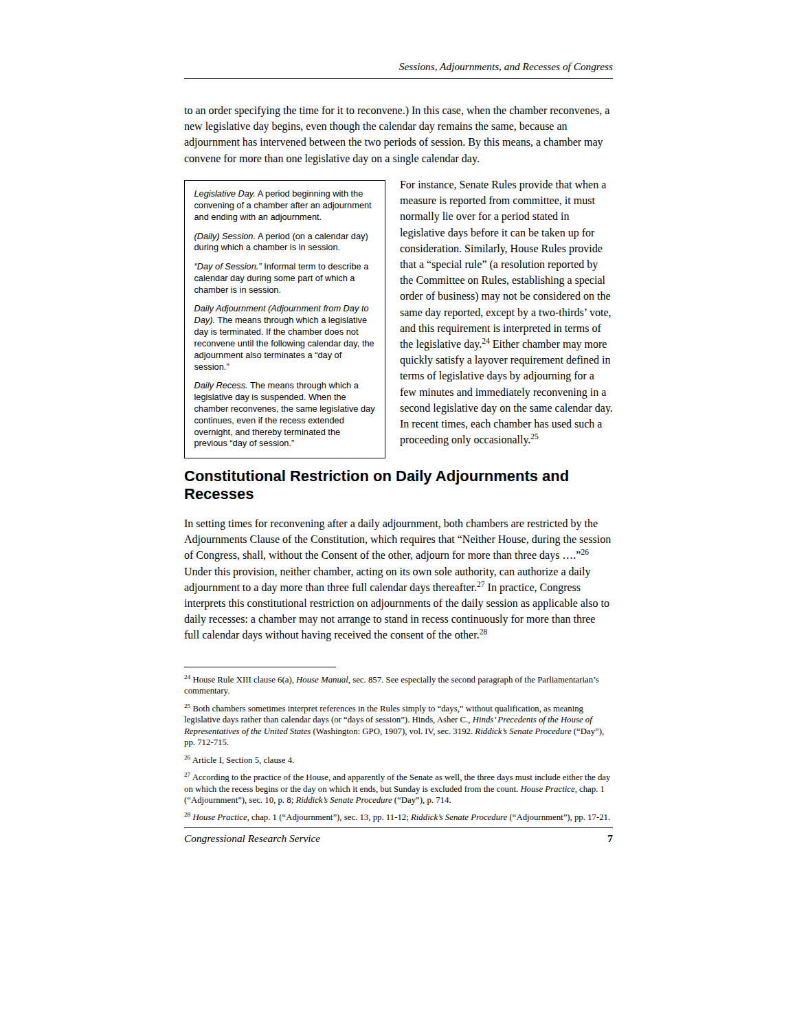Sessions, Adjournments, and Recesses of Congress
to an order specifying the time for it to reconvene.) In this case, when the chamber reconvenes, a new legislative day begins, even though the calendar day remains the same, because an adjournment has intervened between the two periods of session. By this means, a chamber may convene for more than one legislative day on a single calendar day.
Legislative Day. A period beginning with the convening of a chamber after an adjournment and ending with an adjournment.
(Daily) Session. A period (on a calendar day) during which a chamber is in session.
“Day of Session.” Informal term to describe a calendar day during some part of which a chamber is in session.
Daily Adjournment (Adjournment from Day to Day). The means through which a legislative day is terminated. If the chamber does not reconvene until the following calendar day, the adjournment also terminates a “day of session.”
Daily Recess. The means through which a legislative day is suspended. When the chamber reconvenes, the same legislative day continues, even if the recess extended overnight, and thereby terminated the previous “day of session.”
For instance, Senate Rules provide that when a measure is reported from committee, it must normally lie over for a period stated in legislative days before it can be taken up for consideration. Similarly, House Rules provide that a “special rule” (a resolution reported by the Committee on Rules, establishing a special order of business) may not be considered on the same day reported, except by a two-thirds’ vote, and this requirement is interpreted in terms of the legislative day.24 Either chamber may more quickly satisfy a layover requirement defined in terms of legislative days by adjourning for a few minutes and immediately reconvening in a second legislative day on the same calendar day. In recent times, each chamber has used such a proceeding only occasionally.25
Constitutional Restriction on Daily Adjournments and Recesses
In setting times for reconvening after a daily adjournment, both chambers are restricted by the Adjournments Clause of the Constitution, which requires that “Neither House, during the session of Congress, shall, without the Consent of the other, adjourn for more than three days ….”26 Under this provision, neither chamber, acting on its own sole authority, can authorize a daily adjournment to a day more than three full calendar days thereafter.27 In practice, Congress interprets this constitutional restriction on adjournments of the daily session as applicable also to daily recesses: a chamber may not arrange to stand in recess continuously for more than three full calendar days without having received the consent of the other.28
24 House Rule XIII clause 6(a), House Manual, sec. 857. See especially the second paragraph of the Parliamentarian’s commentary.
25 Both chambers sometimes interpret references in the Rules simply to “days,” without qualification, as meaning legislative days rather than calendar days (or “days of session”). Hinds, Asher C., Hinds’ Precedents of the House of Representatives of the United States (Washington: GPO, 1907), vol. IV, sec. 3192. Riddick’s Senate Procedure (“Day”), pp. 712-715.
26 Article I, Section 5, clause 4.
27 According to the practice of the House, and apparently of the Senate as well, the three days must include either the day on which the recess begins or the day on which it ends, but Sunday is excluded from the count. House Practice, chap. 1 (“Adjournment”), sec. 10, p. 8; Riddick’s Senate Procedure (“Day”), p. 714.
28 House Practice, chap. 1 (“Adjournment”), sec. 13, pp. 11-12; Riddick’s Senate Procedure (“Adjournment”), pp. 17-21.
Congressional Research Service 7